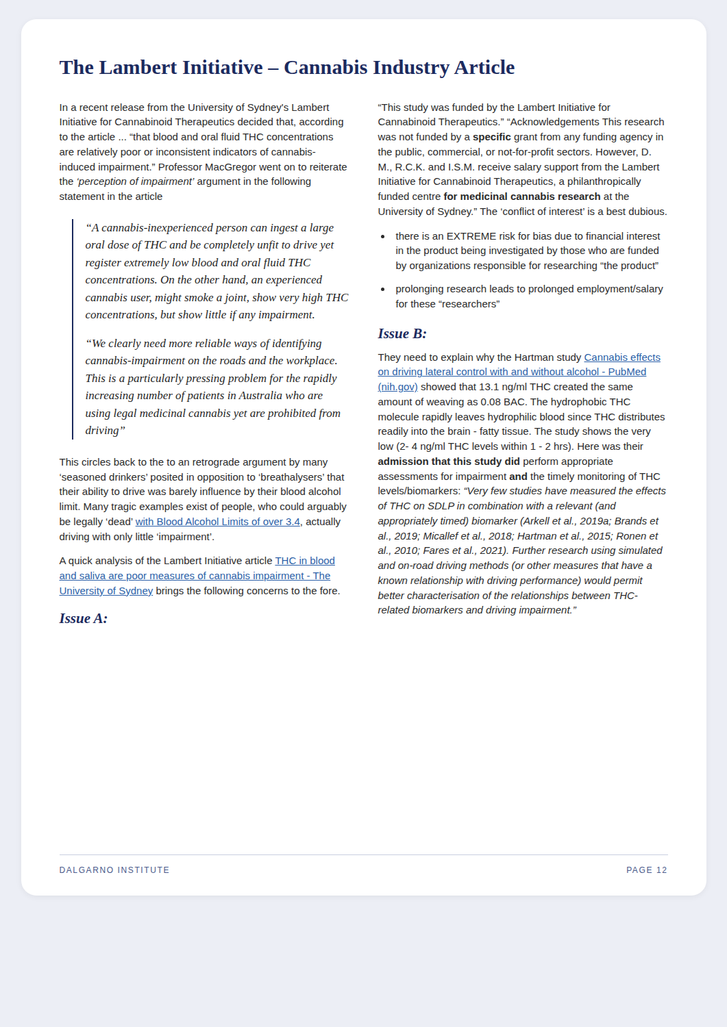The Lambert Initiative – Cannabis Industry Article
In a recent release from the University of Sydney's Lambert Initiative for Cannabinoid Therapeutics decided that, according to the article ... “that blood and oral fluid THC concentrations are relatively poor or inconsistent indicators of cannabis-induced impairment.” Professor MacGregor went on to reiterate the ‘perception of impairment’ argument in the following statement in the article
“A cannabis-inexperienced person can ingest a large oral dose of THC and be completely unfit to drive yet register extremely low blood and oral fluid THC concentrations. On the other hand, an experienced cannabis user, might smoke a joint, show very high THC concentrations, but show little if any impairment.
“We clearly need more reliable ways of identifying cannabis-impairment on the roads and the workplace. This is a particularly pressing problem for the rapidly increasing number of patients in Australia who are using legal medicinal cannabis yet are prohibited from driving”
This circles back to the to an retrograde argument by many ‘seasoned drinkers’ posited in opposition to ‘breathalysers’ that their ability to drive was barely influence by their blood alcohol limit. Many tragic examples exist of people, who could arguably be legally ‘dead’ with Blood Alcohol Limits of over 3.4, actually driving with only little ‘impairment’.
A quick analysis of the Lambert Initiative article THC in blood and saliva are poor measures of cannabis impairment - The University of Sydney brings the following concerns to the fore.
Issue A:
“This study was funded by the Lambert Initiative for Cannabinoid Therapeutics.” “Acknowledgements This research was not funded by a specific grant from any funding agency in the public, commercial, or not-for-profit sectors. However, D. M., R.C.K. and I.S.M. receive salary support from the Lambert Initiative for Cannabinoid Therapeutics, a philanthropically funded centre for medicinal cannabis research at the University of Sydney.” The ‘conflict of interest’ is a best dubious.
there is an EXTREME risk for bias due to financial interest in the product being investigated by those who are funded by organizations responsible for researching “the product”
prolonging research leads to prolonged employment/salary for these “researchers”
Issue B:
They need to explain why the Hartman study Cannabis effects on driving lateral control with and without alcohol - PubMed (nih.gov) showed that 13.1 ng/ml THC created the same amount of weaving as 0.08 BAC. The hydrophobic THC molecule rapidly leaves hydrophilic blood since THC distributes readily into the brain - fatty tissue. The study shows the very low (2- 4 ng/ml THC levels within 1 - 2 hrs). Here was their admission that this study did perform appropriate assessments for impairment and the timely monitoring of THC levels/biomarkers: “Very few studies have measured the effects of THC on SDLP in combination with a relevant (and appropriately timed) biomarker (Arkell et al., 2019a; Brands et al., 2019; Micallef et al., 2018; Hartman et al., 2015; Ronen et al., 2010; Fares et al., 2021). Further research using simulated and on-road driving methods (or other measures that have a known relationship with driving performance) would permit better characterisation of the relationships between THC-related biomarkers and driving impairment.”
Dalgarno Institute Page 12